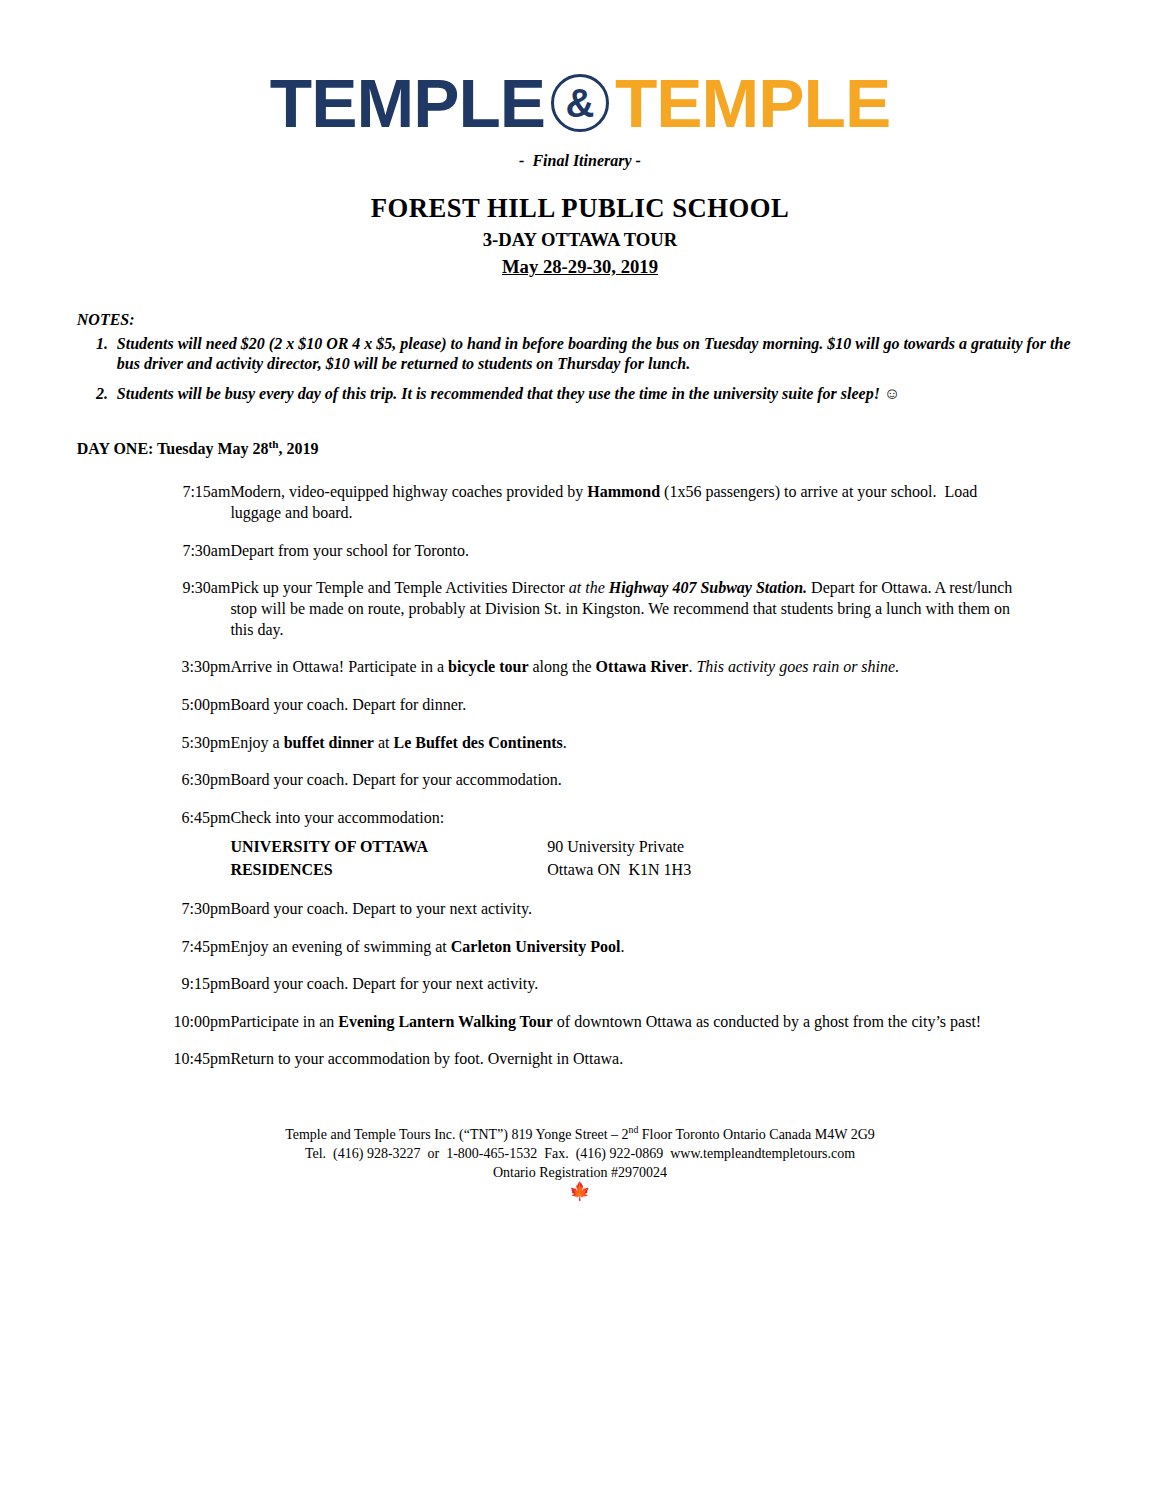TEMPLE&TEMPLE
- Final Itinerary -
FOREST HILL PUBLIC SCHOOL
3-DAY OTTAWA TOUR
May 28-29-30, 2019
NOTES:
Students will need $20 (2 x $10 OR 4 x $5, please) to hand in before boarding the bus on Tuesday morning. $10 will go towards a gratuity for the bus driver and activity director, $10 will be returned to students on Thursday for lunch.
Students will be busy every day of this trip. It is recommended that they use the time in the university suite for sleep! ☺
DAY ONE: Tuesday May 28th, 2019
| 7:15am | Modern, video-equipped highway coaches provided by Hammond (1x56 passengers) to arrive at your school. Load luggage and board. |
| 7:30am | Depart from your school for Toronto. |
| 9:30am | Pick up your Temple and Temple Activities Director at the Highway 407 Subway Station. Depart for Ottawa. A rest/lunch stop will be made on route, probably at Division St. in Kingston. We recommend that students bring a lunch with them on this day. |
| 3:30pm | Arrive in Ottawa! Participate in a bicycle tour along the Ottawa River . This activity goes rain or shine. |
| 5:00pm | Board your coach. Depart for dinner. |
| 5:30pm | Enjoy a buffet dinner at Le Buffet des Continents . |
| 6:30pm | Board your coach. Depart for your accommodation. |
| 6:45pm | Check into your accommodation: / UNIVERSITY OF OTTAWA / 90 University Private / / RESIDENCES / Ottawa ON K1N 1H3 / |
| 7:30pm | Board your coach. Depart to your next activity. |
| 7:45pm | Enjoy an evening of swimming at Carleton University Pool . |
| 9:15pm | Board your coach. Depart for your next activity. |
| 10:00pm | Participate in an Evening Lantern Walking Tour of downtown Ottawa as conducted by a ghost from the city’s past! |
| 10:45pm | Return to your accommodation by foot. Overnight in Ottawa. |
Temple and Temple Tours Inc. (“TNT”) 819 Yonge Street – 2nd Floor Toronto Ontario Canada M4W 2G9
Tel. (416) 928-3227 or 1-800-465-1532 Fax. (416) 922-0869 www.templeandtempletours.com
Ontario Registration #2970024
🍁